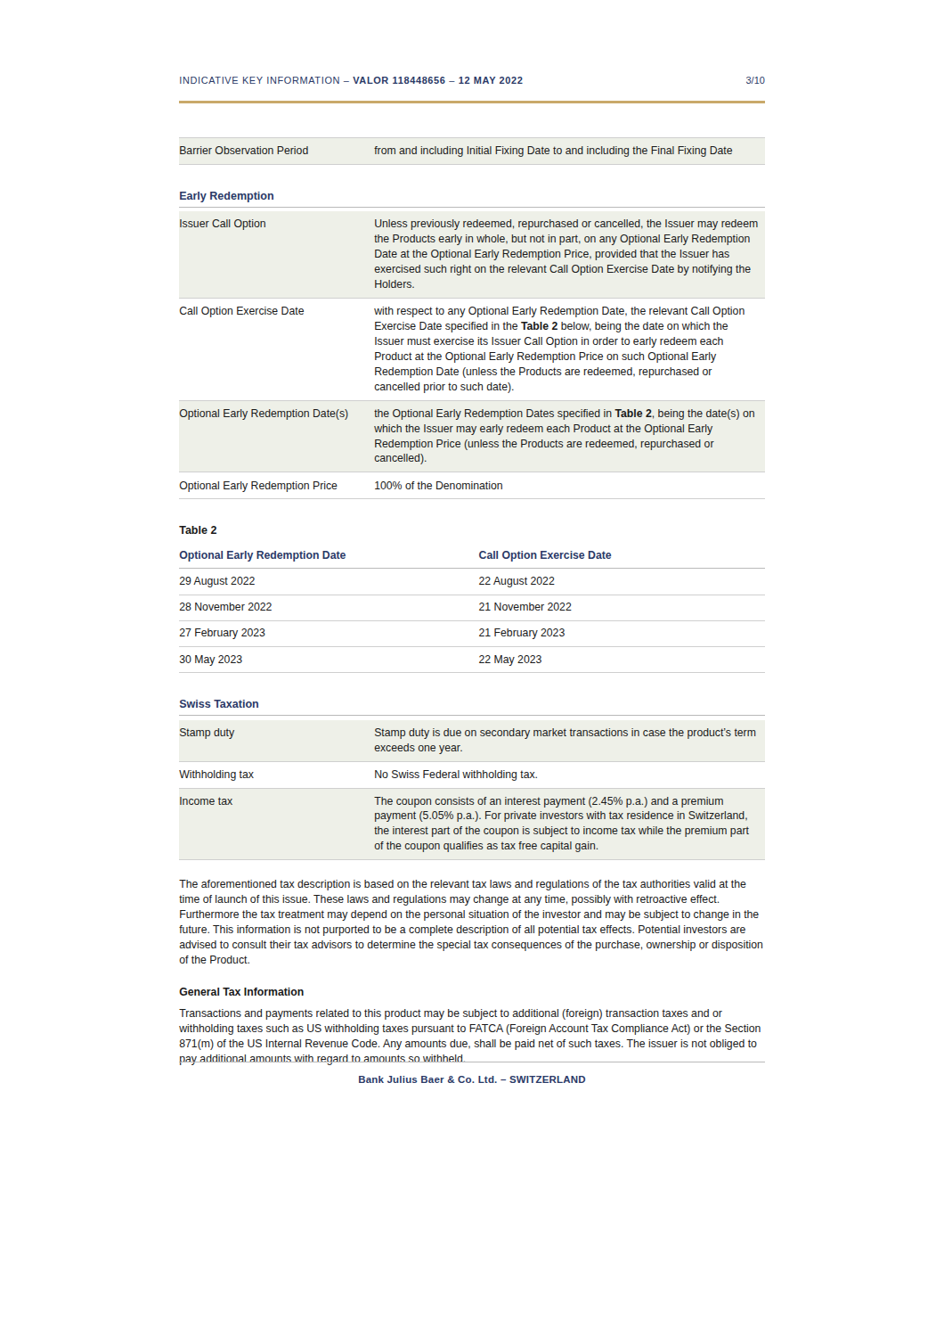Indicative Key Information – Valor 118448656 – 12 May 2022
3/10
| Barrier Observation Period | from and including Initial Fixing Date to and including the Final Fixing Date |
Early Redemption
| Issuer Call Option | Unless previously redeemed, repurchased or cancelled, the Issuer may redeem the Products early in whole, but not in part, on any Optional Early Redemption Date at the Optional Early Redemption Price, provided that the Issuer has exercised such right on the relevant Call Option Exercise Date by notifying the Holders. |
| Call Option Exercise Date | with respect to any Optional Early Redemption Date, the relevant Call Option Exercise Date specified in the Table 2 below, being the date on which the Issuer must exercise its Issuer Call Option in order to early redeem each Product at the Optional Early Redemption Price on such Optional Early Redemption Date (unless the Products are redeemed, repurchased or cancelled prior to such date). |
| Optional Early Redemption Date(s) | the Optional Early Redemption Dates specified in Table 2 , being the date(s) on which the Issuer may early redeem each Product at the Optional Early Redemption Price (unless the Products are redeemed, repurchased or cancelled). |
| Optional Early Redemption Price | 100% of the Denomination |
Table 2
| Optional Early Redemption Date | Call Option Exercise Date |
| --- | --- |
| 29 August 2022 | 22 August 2022 |
| 28 November 2022 | 21 November 2022 |
| 27 February 2023 | 21 February 2023 |
| 30 May 2023 | 22 May 2023 |
Swiss Taxation
| Stamp duty | Stamp duty is due on secondary market transactions in case the product’s term exceeds one year. |
| Withholding tax | No Swiss Federal withholding tax. |
| Income tax | The coupon consists of an interest payment (2.45% p.a.) and a premium payment (5.05% p.a.). For private investors with tax residence in Switzerland, the interest part of the coupon is subject to income tax while the premium part of the coupon qualifies as tax free capital gain. |
The aforementioned tax description is based on the relevant tax laws and regulations of the tax authorities valid at the time of launch of this issue. These laws and regulations may change at any time, possibly with retroactive effect. Furthermore the tax treatment may depend on the personal situation of the investor and may be subject to change in the future. This information is not purported to be a complete description of all potential tax effects. Potential investors are advised to consult their tax advisors to determine the special tax consequences of the purchase, ownership or disposition of the Product.
General Tax Information
Transactions and payments related to this product may be subject to additional (foreign) transaction taxes and or withholding taxes such as US withholding taxes pursuant to FATCA (Foreign Account Tax Compliance Act) or the Section 871(m) of the US Internal Revenue Code. Any amounts due, shall be paid net of such taxes. The issuer is not obliged to pay additional amounts with regard to amounts so withheld.
Bank Julius Baer & Co. Ltd. – SWITZERLAND